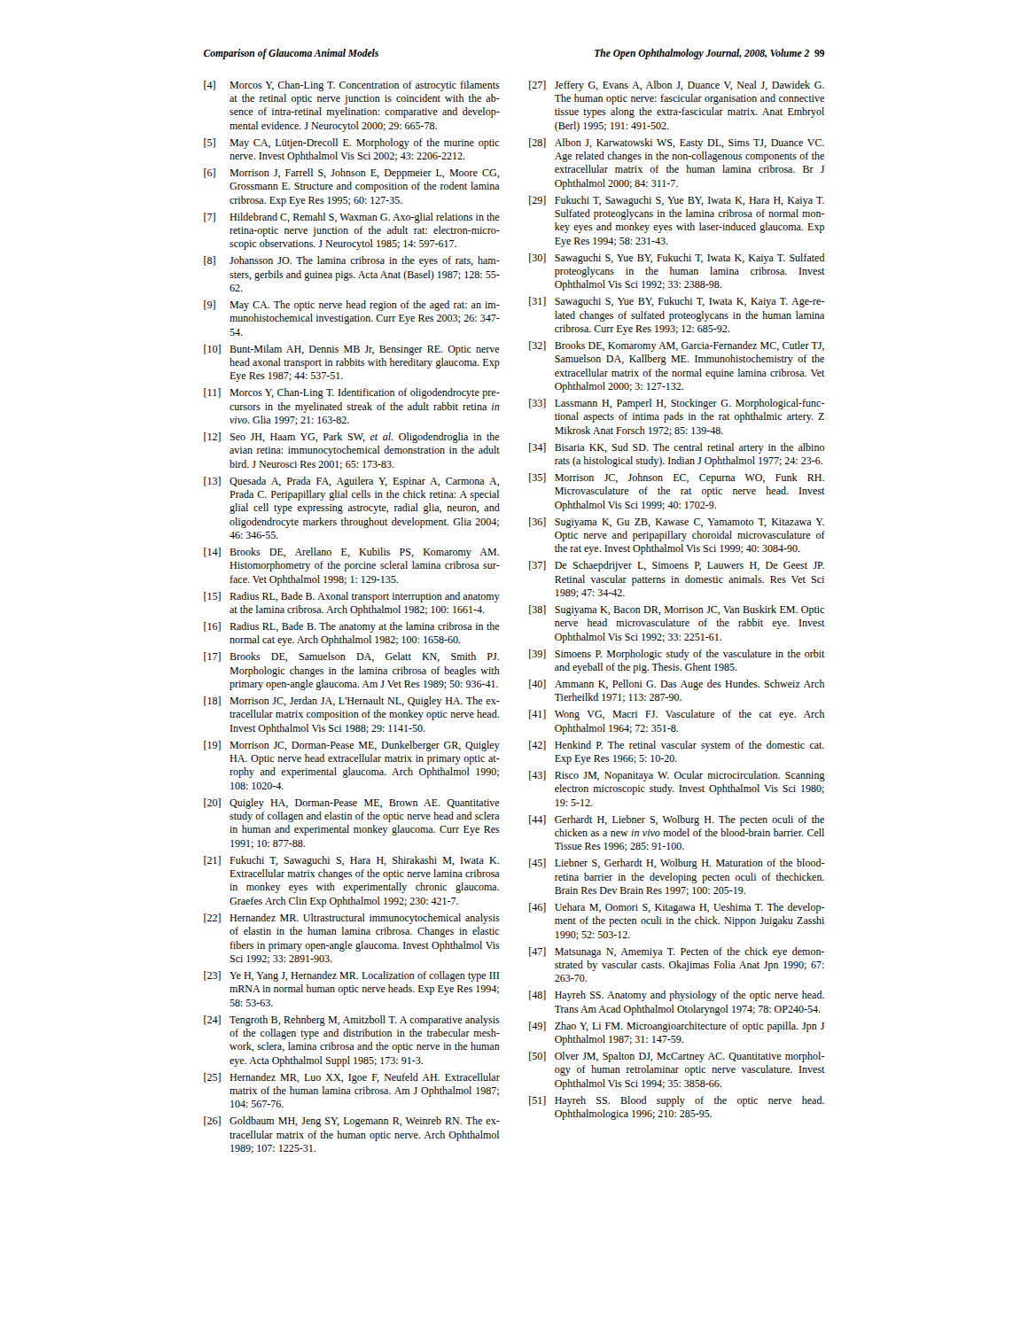Comparison of Glaucoma Animal Models
The Open Ophthalmology Journal, 2008, Volume 299
[4] Morcos Y, Chan-Ling T. Concentration of astrocytic filaments at the retinal optic nerve junction is coincident with the absence of intra-retinal myelination: comparative and developmental evidence. J Neurocytol 2000; 29: 665-78.
[5] May CA, Lütjen-Drecoll E. Morphology of the murine optic nerve. Invest Ophthalmol Vis Sci 2002; 43: 2206-2212.
[6] Morrison J, Farrell S, Johnson E, Deppmeier L, Moore CG, Grossmann E. Structure and composition of the rodent lamina cribrosa. Exp Eye Res 1995; 60: 127-35.
[7] Hildebrand C, Remahl S, Waxman G. Axo-glial relations in the retina-optic nerve junction of the adult rat: electron-microscopic observations. J Neurocytol 1985; 14: 597-617.
[8] Johansson JO. The lamina cribrosa in the eyes of rats, hamsters, gerbils and guinea pigs. Acta Anat (Basel) 1987; 128: 55-62.
[9] May CA. The optic nerve head region of the aged rat: an immunohistochemical investigation. Curr Eye Res 2003; 26: 347-54.
[10] Bunt-Milam AH, Dennis MB Jr, Bensinger RE. Optic nerve head axonal transport in rabbits with hereditary glaucoma. Exp Eye Res 1987; 44: 537-51.
[11] Morcos Y, Chan-Ling T. Identification of oligodendrocyte precursors in the myelinated streak of the adult rabbit retina in vivo. Glia 1997; 21: 163-82.
[12] Seo JH, Haam YG, Park SW, et al. Oligodendroglia in the avian retina: immunocytochemical demonstration in the adult bird. J Neurosci Res 2001; 65: 173-83.
[13] Quesada A, Prada FA, Aguilera Y, Espinar A, Carmona A, Prada C. Peripapillary glial cells in the chick retina: A special glial cell type expressing astrocyte, radial glia, neuron, and oligodendrocyte markers throughout development. Glia 2004; 46: 346-55.
[14] Brooks DE, Arellano E, Kubilis PS, Komaromy AM. Histomorphometry of the porcine scleral lamina cribrosa surface. Vet Ophthalmol 1998; 1: 129-135.
[15] Radius RL, Bade B. Axonal transport interruption and anatomy at the lamina cribrosa. Arch Ophthalmol 1982; 100: 1661-4.
[16] Radius RL, Bade B. The anatomy at the lamina cribrosa in the normal cat eye. Arch Ophthalmol 1982; 100: 1658-60.
[17] Brooks DE, Samuelson DA, Gelatt KN, Smith PJ. Morphologic changes in the lamina cribrosa of beagles with primary open-angle glaucoma. Am J Vet Res 1989; 50: 936-41.
[18] Morrison JC, Jerdan JA, L'Hernault NL, Quigley HA. The extracellular matrix composition of the monkey optic nerve head. Invest Ophthalmol Vis Sci 1988; 29: 1141-50.
[19] Morrison JC, Dorman-Pease ME, Dunkelberger GR, Quigley HA. Optic nerve head extracellular matrix in primary optic atrophy and experimental glaucoma. Arch Ophthalmol 1990; 108: 1020-4.
[20] Quigley HA, Dorman-Pease ME, Brown AE. Quantitative study of collagen and elastin of the optic nerve head and sclera in human and experimental monkey glaucoma. Curr Eye Res 1991; 10: 877-88.
[21] Fukuchi T, Sawaguchi S, Hara H, Shirakashi M, Iwata K. Extracellular matrix changes of the optic nerve lamina cribrosa in monkey eyes with experimentally chronic glaucoma. Graefes Arch Clin Exp Ophthalmol 1992; 230: 421-7.
[22] Hernandez MR. Ultrastructural immunocytochemical analysis of elastin in the human lamina cribrosa. Changes in elastic fibers in primary open-angle glaucoma. Invest Ophthalmol Vis Sci 1992; 33: 2891-903.
[23] Ye H, Yang J, Hernandez MR. Localization of collagen type III mRNA in normal human optic nerve heads. Exp Eye Res 1994; 58: 53-63.
[24] Tengroth B, Rehnberg M, Amitzboll T. A comparative analysis of the collagen type and distribution in the trabecular meshwork, sclera, lamina cribrosa and the optic nerve in the human eye. Acta Ophthalmol Suppl 1985; 173: 91-3.
[25] Hernandez MR, Luo XX, Igoe F, Neufeld AH. Extracellular matrix of the human lamina cribrosa. Am J Ophthalmol 1987; 104: 567-76.
[26] Goldbaum MH, Jeng SY, Logemann R, Weinreb RN. The extracellular matrix of the human optic nerve. Arch Ophthalmol 1989; 107: 1225-31.
[27] Jeffery G, Evans A, Albon J, Duance V, Neal J, Dawidek G. The human optic nerve: fascicular organisation and connective tissue types along the extra-fascicular matrix. Anat Embryol (Berl) 1995; 191: 491-502.
[28] Albon J, Karwatowski WS, Easty DL, Sims TJ, Duance VC. Age related changes in the non-collagenous components of the extracellular matrix of the human lamina cribrosa. Br J Ophthalmol 2000; 84: 311-7.
[29] Fukuchi T, Sawaguchi S, Yue BY, Iwata K, Hara H, Kaiya T. Sulfated proteoglycans in the lamina cribrosa of normal monkey eyes and monkey eyes with laser-induced glaucoma. Exp Eye Res 1994; 58: 231-43.
[30] Sawaguchi S, Yue BY, Fukuchi T, Iwata K, Kaiya T. Sulfated proteoglycans in the human lamina cribrosa. Invest Ophthalmol Vis Sci 1992; 33: 2388-98.
[31] Sawaguchi S, Yue BY, Fukuchi T, Iwata K, Kaiya T. Age-related changes of sulfated proteoglycans in the human lamina cribrosa. Curr Eye Res 1993; 12: 685-92.
[32] Brooks DE, Komaromy AM, Garcia-Fernandez MC, Cutler TJ, Samuelson DA, Kallberg ME. Immunohistochemistry of the extracellular matrix of the normal equine lamina cribrosa. Vet Ophthalmol 2000; 3: 127-132.
[33] Lassmann H, Pamperl H, Stockinger G. Morphological-functional aspects of intima pads in the rat ophthalmic artery. Z Mikrosk Anat Forsch 1972; 85: 139-48.
[34] Bisaria KK, Sud SD. The central retinal artery in the albino rats (a histological study). Indian J Ophthalmol 1977; 24: 23-6.
[35] Morrison JC, Johnson EC, Cepurna WO, Funk RH. Microvasculature of the rat optic nerve head. Invest Ophthalmol Vis Sci 1999; 40: 1702-9.
[36] Sugiyama K, Gu ZB, Kawase C, Yamamoto T, Kitazawa Y. Optic nerve and peripapillary choroidal microvasculature of the rat eye. Invest Ophthalmol Vis Sci 1999; 40: 3084-90.
[37] De Schaepdrijver L, Simoens P, Lauwers H, De Geest JP. Retinal vascular patterns in domestic animals. Res Vet Sci 1989; 47: 34-42.
[38] Sugiyama K, Bacon DR, Morrison JC, Van Buskirk EM. Optic nerve head microvasculature of the rabbit eye. Invest Ophthalmol Vis Sci 1992; 33: 2251-61.
[39] Simoens P. Morphologic study of the vasculature in the orbit and eyeball of the pig. Thesis. Ghent 1985.
[40] Ammann K, Pelloni G. Das Auge des Hundes. Schweiz Arch Tierheilkd 1971; 113: 287-90.
[41] Wong VG, Macri FJ. Vasculature of the cat eye. Arch Ophthalmol 1964; 72: 351-8.
[42] Henkind P. The retinal vascular system of the domestic cat. Exp Eye Res 1966; 5: 10-20.
[43] Risco JM, Nopanitaya W. Ocular microcirculation. Scanning electron microscopic study. Invest Ophthalmol Vis Sci 1980; 19: 5-12.
[44] Gerhardt H, Liebner S, Wolburg H. The pecten oculi of the chicken as a new in vivo model of the blood-brain barrier. Cell Tissue Res 1996; 285: 91-100.
[45] Liebner S, Gerhardt H, Wolburg H. Maturation of the blood-retina barrier in the developing pecten oculi of thechicken. Brain Res Dev Brain Res 1997; 100: 205-19.
[46] Uehara M, Oomori S, Kitagawa H, Ueshima T. The development of the pecten oculi in the chick. Nippon Juigaku Zasshi 1990; 52: 503-12.
[47] Matsunaga N, Amemiya T. Pecten of the chick eye demonstrated by vascular casts. Okajimas Folia Anat Jpn 1990; 67: 263-70.
[48] Hayreh SS. Anatomy and physiology of the optic nerve head. Trans Am Acad Ophthalmol Otolaryngol 1974; 78: OP240-54.
[49] Zhao Y, Li FM. Microangioarchitecture of optic papilla. Jpn J Ophthalmol 1987; 31: 147-59.
[50] Olver JM, Spalton DJ, McCartney AC. Quantitative morphology of human retrolaminar optic nerve vasculature. Invest Ophthalmol Vis Sci 1994; 35: 3858-66.
[51] Hayreh SS. Blood supply of the optic nerve head. Ophthalmologica 1996; 210: 285-95.